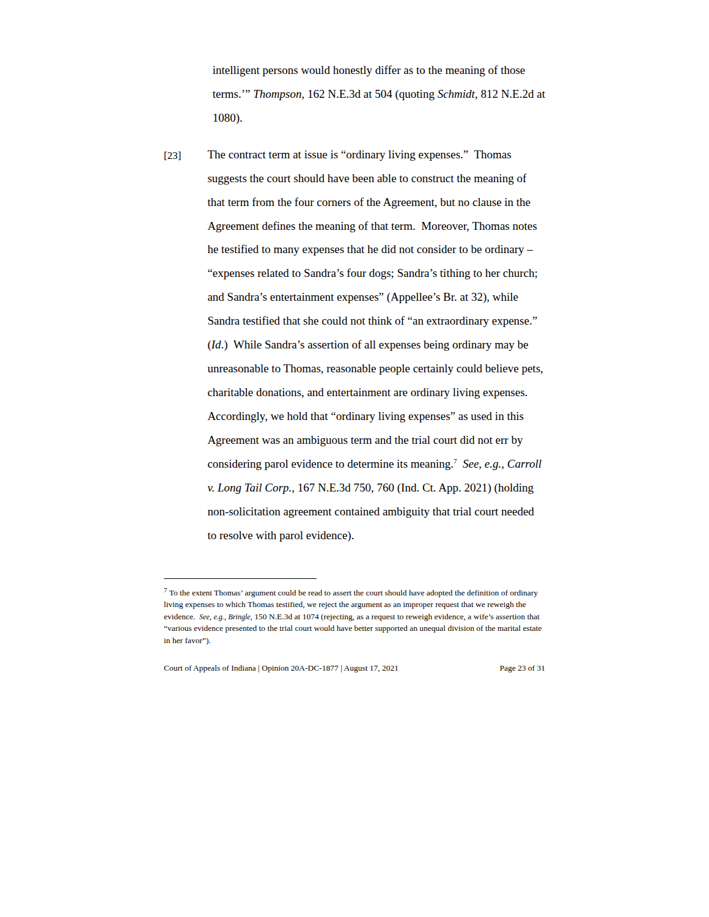intelligent persons would honestly differ as to the meaning of those terms.’” Thompson, 162 N.E.3d at 504 (quoting Schmidt, 812 N.E.2d at 1080).
[23]
The contract term at issue is “ordinary living expenses.” Thomas suggests the court should have been able to construct the meaning of that term from the four corners of the Agreement, but no clause in the Agreement defines the meaning of that term. Moreover, Thomas notes he testified to many expenses that he did not consider to be ordinary – “expenses related to Sandra’s four dogs; Sandra’s tithing to her church; and Sandra’s entertainment expenses” (Appellee’s Br. at 32), while Sandra testified that she could not think of “an extraordinary expense.” (Id.) While Sandra’s assertion of all expenses being ordinary may be unreasonable to Thomas, reasonable people certainly could believe pets, charitable donations, and entertainment are ordinary living expenses. Accordingly, we hold that “ordinary living expenses” as used in this Agreement was an ambiguous term and the trial court did not err by considering parol evidence to determine its meaning.7 See, e.g., Carroll v. Long Tail Corp., 167 N.E.3d 750, 760 (Ind. Ct. App. 2021) (holding non-solicitation agreement contained ambiguity that trial court needed to resolve with parol evidence).
7 To the extent Thomas’ argument could be read to assert the court should have adopted the definition of ordinary living expenses to which Thomas testified, we reject the argument as an improper request that we reweigh the evidence. See, e.g., Bringle, 150 N.E.3d at 1074 (rejecting, as a request to reweigh evidence, a wife’s assertion that “various evidence presented to the trial court would have better supported an unequal division of the marital estate in her favor”).
Court of Appeals of Indiana | Opinion 20A-DC-1877 | August 17, 2021
Page 23 of 31